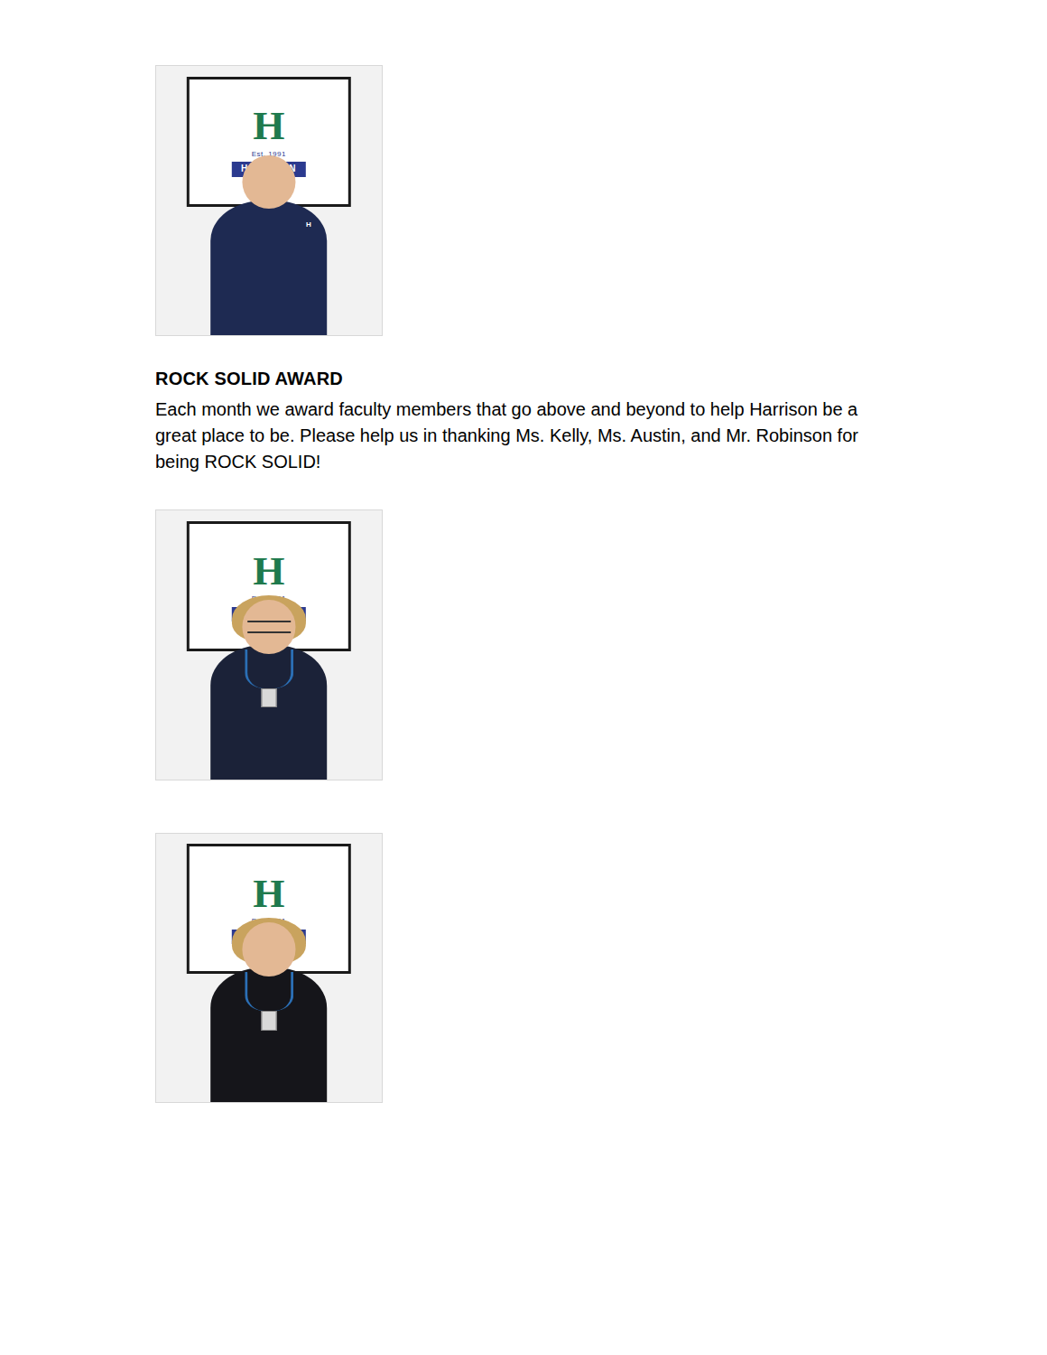H Est. 1991 HARRISON
H
ROCK SOLID AWARD
Each month we award faculty members that go above and beyond to help Harrison be a great place to be. Please help us in thanking Ms. Kelly, Ms. Austin, and Mr. Robinson for being ROCK SOLID!
H Est. 1991 HARRISON
H Est. 1991 HARRISON